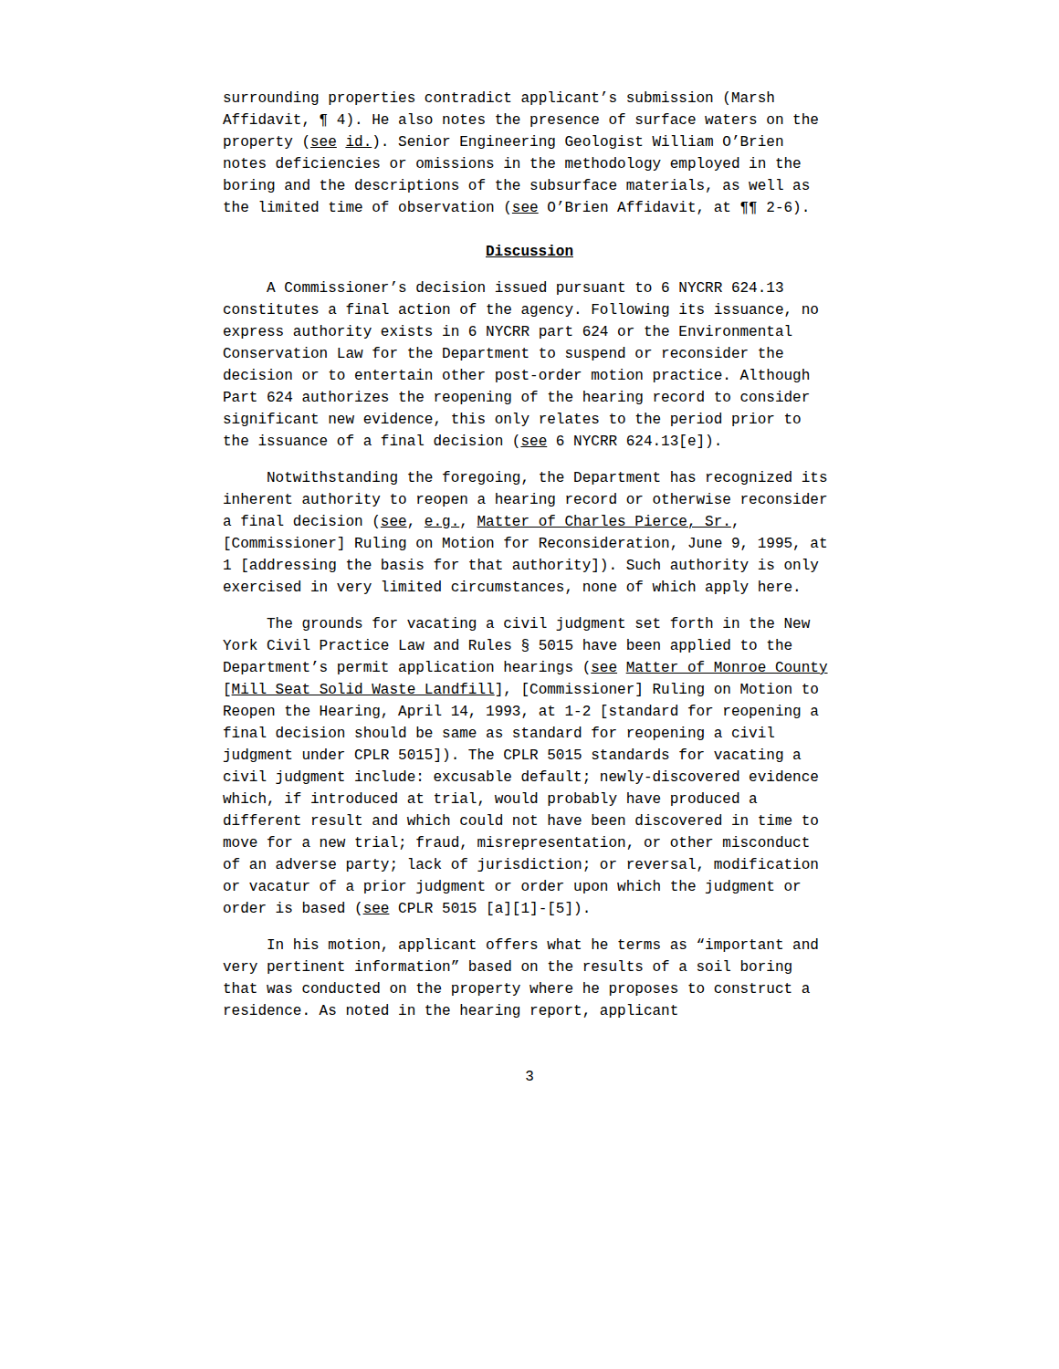surrounding properties contradict applicant’s submission (Marsh Affidavit, ¶ 4). He also notes the presence of surface waters on the property (see id.). Senior Engineering Geologist William O’Brien notes deficiencies or omissions in the methodology employed in the boring and the descriptions of the subsurface materials, as well as the limited time of observation (see O’Brien Affidavit, at ¶¶ 2-6).
Discussion
A Commissioner’s decision issued pursuant to 6 NYCRR 624.13 constitutes a final action of the agency. Following its issuance, no express authority exists in 6 NYCRR part 624 or the Environmental Conservation Law for the Department to suspend or reconsider the decision or to entertain other post-order motion practice. Although Part 624 authorizes the reopening of the hearing record to consider significant new evidence, this only relates to the period prior to the issuance of a final decision (see 6 NYCRR 624.13[e]).
Notwithstanding the foregoing, the Department has recognized its inherent authority to reopen a hearing record or otherwise reconsider a final decision (see, e.g., Matter of Charles Pierce, Sr., [Commissioner] Ruling on Motion for Reconsideration, June 9, 1995, at 1 [addressing the basis for that authority]). Such authority is only exercised in very limited circumstances, none of which apply here.
The grounds for vacating a civil judgment set forth in the New York Civil Practice Law and Rules § 5015 have been applied to the Department’s permit application hearings (see Matter of Monroe County [Mill Seat Solid Waste Landfill], [Commissioner] Ruling on Motion to Reopen the Hearing, April 14, 1993, at 1-2 [standard for reopening a final decision should be same as standard for reopening a civil judgment under CPLR 5015]). The CPLR 5015 standards for vacating a civil judgment include: excusable default; newly-discovered evidence which, if introduced at trial, would probably have produced a different result and which could not have been discovered in time to move for a new trial; fraud, misrepresentation, or other misconduct of an adverse party; lack of jurisdiction; or reversal, modification or vacatur of a prior judgment or order upon which the judgment or order is based (see CPLR 5015 [a][1]-[5]).
In his motion, applicant offers what he terms as “important and very pertinent information” based on the results of a soil boring that was conducted on the property where he proposes to construct a residence. As noted in the hearing report, applicant
3